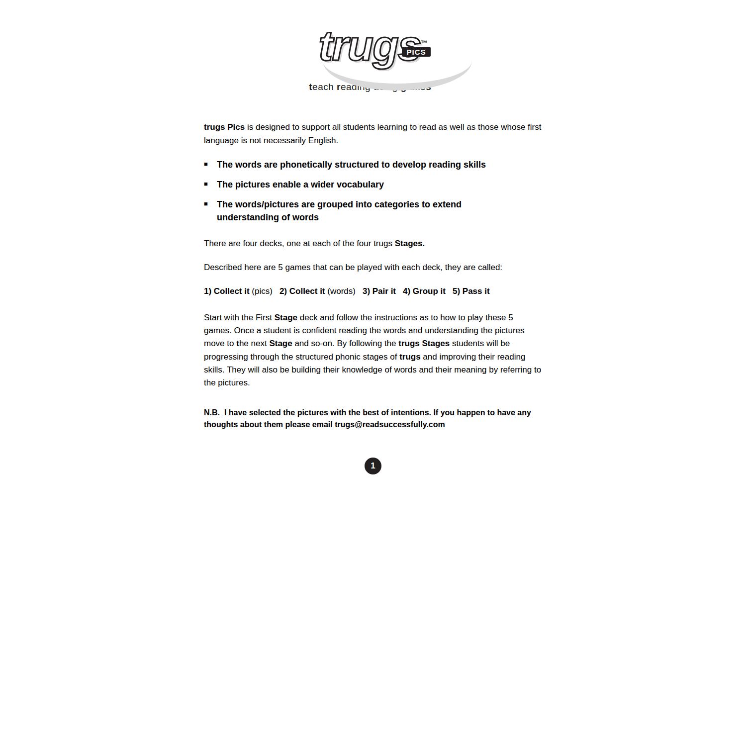trugs™ PICS
teach reading using games™
trugs Pics is designed to support all students learning to read as well as those whose first language is not necessarily English.
The words are phonetically structured to develop reading skills
The pictures enable a wider vocabulary
The words/pictures are grouped into categories to extend
understanding of words
There are four decks, one at each of the four trugs Stages.
Described here are 5 games that can be played with each deck, they are called:
1) Collect it (pics) 2) Collect it (words) 3) Pair it 4) Group it 5) Pass it
Start with the First Stage deck and follow the instructions as to how to play these 5 games. Once a student is confident reading the words and understanding the pictures move to the next Stage and so-on. By following the trugs Stages students will be progressing through the structured phonic stages of trugs and improving their reading skills. They will also be building their knowledge of words and their meaning by referring to the pictures.
N.B. I have selected the pictures with the best of intentions. If you happen to have any thoughts about them please email trugs@readsuccessfully.com
1